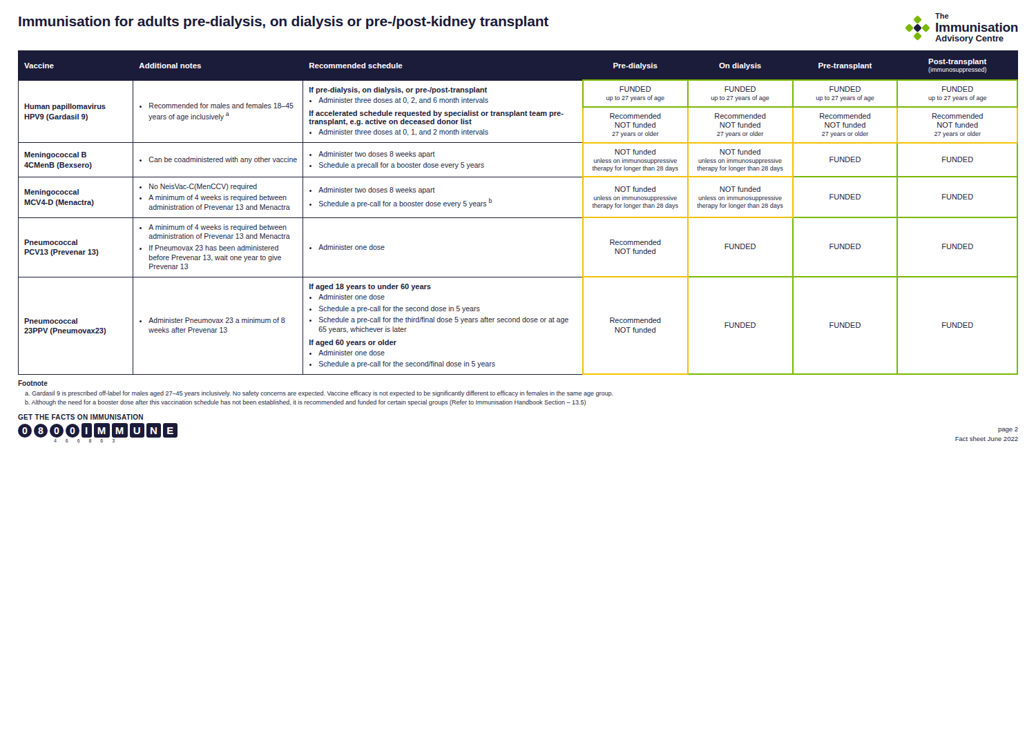Immunisation for adults pre-dialysis, on dialysis or pre-/post-kidney transplant
The
Immunisation
Advisory Centre
| Vaccine | Additional notes | Recommended schedule | Pre-dialysis | On dialysis | Pre-transplant | Post-transplant (immunosuppressed) |
| --- | --- | --- | --- | --- | --- | --- |
| Human papillomavirus HPV9 (Gardasil 9) | Recommended for males and females 18–45 years of age inclusively a | If pre-dialysis, on dialysis, or pre-/post-transplant Administer three doses at 0, 2, and 6 month intervals If accelerated schedule requested by specialist or transplant team pre-transplant, e.g. active on deceased donor list Administer three doses at 0, 1, and 2 month intervals | FUNDED up to 27 years of age | FUNDED up to 27 years of age | FUNDED up to 27 years of age | FUNDED up to 27 years of age |
| Recommended NOT funded 27 years or older | Recommended NOT funded 27 years or older | Recommended NOT funded 27 years or older | Recommended NOT funded 27 years or older |
| Meningococcal B 4CMenB (Bexsero) | Can be coadministered with any other vaccine | Administer two doses 8 weeks apart Schedule a precall for a booster dose every 5 years | NOT funded unless on immunosuppressive therapy for longer than 28 days | NOT funded unless on immunosuppressive therapy for longer than 28 days | FUNDED | FUNDED |
| Meningococcal MCV4-D (Menactra) | No NeisVac-C(MenCCV) required A minimum of 4 weeks is required between administration of Prevenar 13 and Menactra | Administer two doses 8 weeks apart Schedule a pre-call for a booster dose every 5 years b | NOT funded unless on immunosuppressive therapy for longer than 28 days | NOT funded unless on immunosuppressive therapy for longer than 28 days | FUNDED | FUNDED |
| Pneumococcal PCV13 (Prevenar 13) | A minimum of 4 weeks is required between administration of Prevenar 13 and Menactra If Pneumovax 23 has been administered before Prevenar 13, wait one year to give Prevenar 13 | Administer one dose | Recommended NOT funded | FUNDED | FUNDED | FUNDED |
| Pneumococcal 23PPV (Pneumovax23) | Administer Pneumovax 23 a minimum of 8 weeks after Prevenar 13 | If aged 18 years to under 60 years Administer one dose Schedule a pre-call for the second dose in 5 years Schedule a pre-call for the third/final dose 5 years after second dose or at age 65 years, whichever is later If aged 60 years or older Administer one dose Schedule a pre-call for the second/final dose in 5 years | Recommended NOT funded | FUNDED | FUNDED | FUNDED |
Footnote
a. Gardasil 9 is prescribed off-label for males aged 27–45 years inclusively. No safety concerns are expected. Vaccine efficacy is not expected to be significantly different to efficacy in females in the same age group.
b. Although the need for a booster dose after this vaccination schedule has not been established, it is recommended and funded for certain special groups (Refer to Immunisation Handbook Section – 13.5)
GET THE FACTS ON IMMUNISATION
0800 IMMUNE
4 6 6 8 6 3
page 2
Fact sheet June 2022